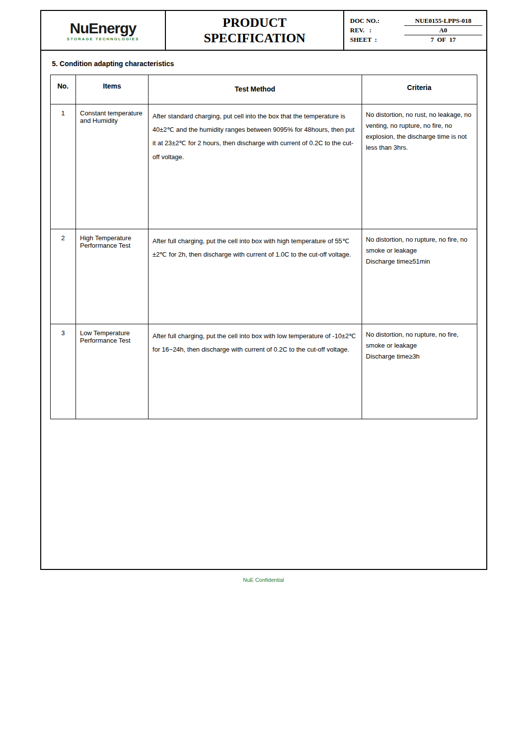Nu Energy
STORAGE TECHNOLOGIES
PRODUCT
SPECIFICATION
| DOC NO.: | NUE0155-LPPS-018 |
| REV. : | A0 |
| SHEET : | 7 OF 17 |
5. Condition adapting characteristics
| No. | Items | Test Method | Criteria |
| --- | --- | --- | --- |
| 1 | Constant temperature and Humidity | After standard charging, put cell into the box that the temperature is 40±2℃ and the humidity ranges between 9095% for 48hours, then put it at 23±2℃ for 2 hours, then discharge with current of 0.2C to the cut-off voltage. | No distortion, no rust, no leakage, no venting, no rupture, no fire, no explosion, the discharge time is not less than 3hrs. |
| 2 | High Temperature Performance Test | After full charging, put the cell into box with high temperature of 55℃±2℃ for 2h, then discharge with current of 1.0C to the cut-off voltage. | No distortion, no rupture, no fire, no smoke or leakage Discharge time≥51min |
| 3 | Low Temperature Performance Test | After full charging, put the cell into box with low temperature of -10±2℃ for 16~24h, then discharge with current of 0.2C to the cut-off voltage. | No distortion, no rupture, no fire, smoke or leakage Discharge time≥3h |
NuE Confidential